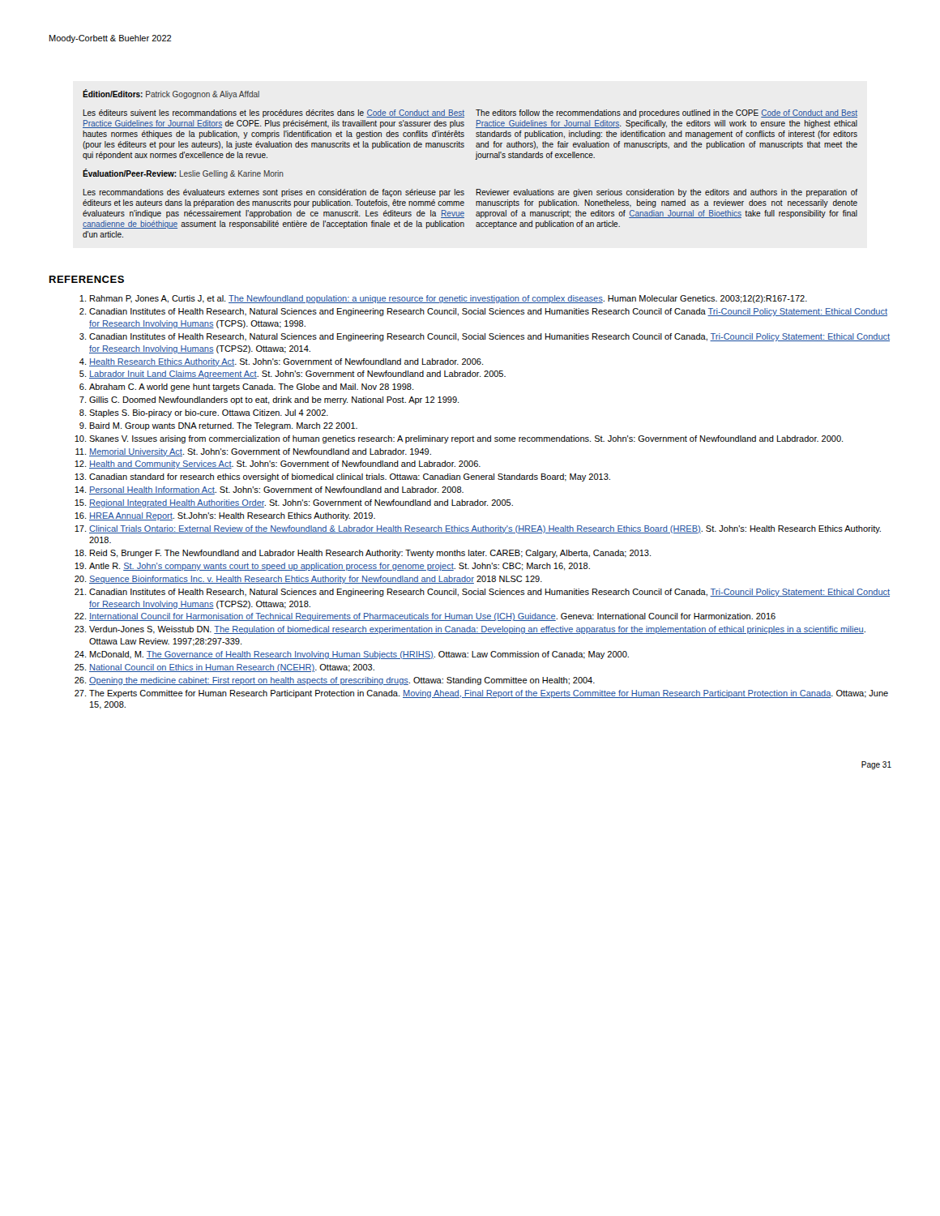Moody-Corbett & Buehler 2022
Édition/Editors: Patrick Gogognon & Aliya Affdal
Les éditeurs suivent les recommandations et les procédures décrites dans le Code of Conduct and Best Practice Guidelines for Journal Editors de COPE. Plus précisément, ils travaillent pour s'assurer des plus hautes normes éthiques de la publication, y compris l'identification et la gestion des conflits d'intérêts (pour les éditeurs et pour les auteurs), la juste évaluation des manuscrits et la publication de manuscrits qui répondent aux normes d'excellence de la revue.
The editors follow the recommendations and procedures outlined in the COPE Code of Conduct and Best Practice Guidelines for Journal Editors. Specifically, the editors will work to ensure the highest ethical standards of publication, including: the identification and management of conflicts of interest (for editors and for authors), the fair evaluation of manuscripts, and the publication of manuscripts that meet the journal's standards of excellence.
Évaluation/Peer-Review: Leslie Gelling & Karine Morin
Les recommandations des évaluateurs externes sont prises en considération de façon sérieuse par les éditeurs et les auteurs dans la préparation des manuscrits pour publication. Toutefois, être nommé comme évaluateurs n'indique pas nécessairement l'approbation de ce manuscrit. Les éditeurs de la Revue canadienne de bioéthique assument la responsabilité entière de l'acceptation finale et de la publication d'un article.
Reviewer evaluations are given serious consideration by the editors and authors in the preparation of manuscripts for publication. Nonetheless, being named as a reviewer does not necessarily denote approval of a manuscript; the editors of Canadian Journal of Bioethics take full responsibility for final acceptance and publication of an article.
REFERENCES
Rahman P, Jones A, Curtis J, et al. The Newfoundland population: a unique resource for genetic investigation of complex diseases. Human Molecular Genetics. 2003;12(2):R167-172.
Canadian Institutes of Health Research, Natural Sciences and Engineering Research Council, Social Sciences and Humanities Research Council of Canada Tri-Council Policy Statement: Ethical Conduct for Research Involving Humans (TCPS). Ottawa; 1998.
Canadian Institutes of Health Research, Natural Sciences and Engineering Research Council, Social Sciences and Humanities Research Council of Canada, Tri-Council Policy Statement: Ethical Conduct for Research Involving Humans (TCPS2). Ottawa; 2014.
Health Research Ethics Authority Act. St. John's: Government of Newfoundland and Labrador. 2006.
Labrador Inuit Land Claims Agreement Act. St. John's: Government of Newfoundland and Labrador. 2005.
Abraham C. A world gene hunt targets Canada. The Globe and Mail. Nov 28 1998.
Gillis C. Doomed Newfoundlanders opt to eat, drink and be merry. National Post. Apr 12 1999.
Staples S. Bio-piracy or bio-cure. Ottawa Citizen. Jul 4 2002.
Baird M. Group wants DNA returned. The Telegram. March 22 2001.
Skanes V. Issues arising from commercialization of human genetics research: A preliminary report and some recommendations. St. John's: Government of Newfoundland and Labdrador. 2000.
Memorial University Act. St. John's: Government of Newfoundland and Labrador. 1949.
Health and Community Services Act. St. John's: Government of Newfoundland and Labrador. 2006.
Canadian standard for research ethics oversight of biomedical clinical trials. Ottawa: Canadian General Standards Board; May 2013.
Personal Health Information Act. St. John's: Government of Newfoundland and Labrador. 2008.
Regional Integrated Health Authorities Order. St. John's: Government of Newfoundland and Labrador. 2005.
HREA Annual Report. St.John's: Health Research Ethics Authority. 2019.
Clinical Trials Ontario: External Review of the Newfoundland & Labrador Health Research Ethics Authority's (HREA) Health Research Ethics Board (HREB). St. John's: Health Research Ethics Authority. 2018.
Reid S, Brunger F. The Newfoundland and Labrador Health Research Authority: Twenty months later. CAREB; Calgary, Alberta, Canada; 2013.
Antle R. St. John's company wants court to speed up application process for genome project. St. John's: CBC; March 16, 2018.
Sequence Bioinformatics Inc. v. Health Research Ehtics Authority for Newfoundland and Labrador 2018 NLSC 129.
Canadian Institutes of Health Research, Natural Sciences and Engineering Research Council, Social Sciences and Humanities Research Council of Canada, Tri-Council Policy Statement: Ethical Conduct for Research Involving Humans (TCPS2). Ottawa; 2018.
International Council for Harmonisation of Technical Requirements of Pharmaceuticals for Human Use (ICH) Guidance. Geneva: International Council for Harmonization. 2016
Verdun-Jones S, Weisstub DN. The Regulation of biomedical research experimentation in Canada: Developing an effective apparatus for the implementation of ethical prinicples in a scientific milieu. Ottawa Law Review. 1997;28:297-339.
McDonald, M. The Governance of Health Research Involving Human Subjects (HRIHS). Ottawa: Law Commission of Canada; May 2000.
National Council on Ethics in Human Research (NCEHR). Ottawa; 2003.
Opening the medicine cabinet: First report on health aspects of prescribing drugs. Ottawa: Standing Committee on Health; 2004.
The Experts Committee for Human Research Participant Protection in Canada. Moving Ahead, Final Report of the Experts Committee for Human Research Participant Protection in Canada. Ottawa; June 15, 2008.
Page 31